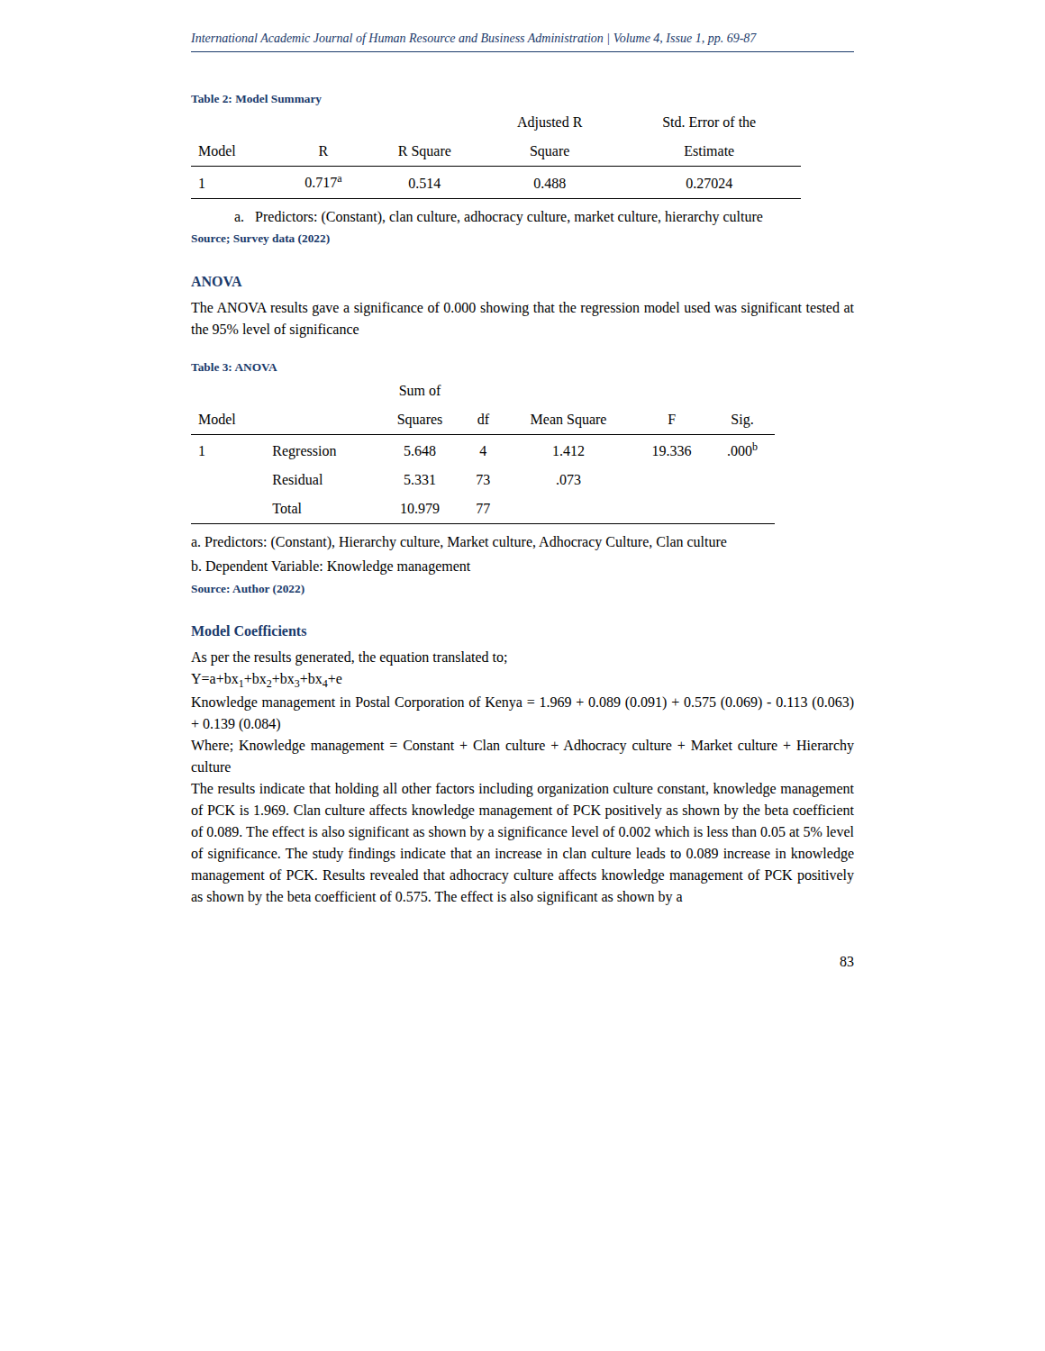International Academic Journal of Human Resource and Business Administration | Volume 4, Issue 1, pp. 69-87
Table 2: Model Summary
| | | | Adjusted R | Std. Error of the |
| --- | --- | --- | --- | --- |
| Model | R | R Square | Square | Estimate |
| 1 | 0.717 a | 0.514 | 0.488 | 0.27024 |
a. Predictors: (Constant), clan culture, adhocracy culture, market culture, hierarchy culture
Source; Survey data (2022)
ANOVA
The ANOVA results gave a significance of 0.000 showing that the regression model used was significant tested at the 95% level of significance
Table 3: ANOVA
| | | Sum of | | | | |
| --- | --- | --- | --- | --- | --- | --- |
| Model | | Squares | df | Mean Square | F | Sig. |
| 1 | Regression | 5.648 | 4 | 1.412 | 19.336 | .000 b |
| | Residual | 5.331 | 73 | .073 | | |
| | Total | 10.979 | 77 | | | |
a. Predictors: (Constant), Hierarchy culture, Market culture, Adhocracy Culture, Clan culture
b. Dependent Variable: Knowledge management
Source: Author (2022)
Model Coefficients
As per the results generated, the equation translated to;
Y=a+bx1+bx2+bx3+bx4+e
Knowledge management in Postal Corporation of Kenya = 1.969 + 0.089 (0.091) + 0.575 (0.069) - 0.113 (0.063) + 0.139 (0.084)
Where; Knowledge management = Constant + Clan culture + Adhocracy culture + Market culture + Hierarchy culture
The results indicate that holding all other factors including organization culture constant, knowledge management of PCK is 1.969. Clan culture affects knowledge management of PCK positively as shown by the beta coefficient of 0.089. The effect is also significant as shown by a significance level of 0.002 which is less than 0.05 at 5% level of significance. The study findings indicate that an increase in clan culture leads to 0.089 increase in knowledge management of PCK. Results revealed that adhocracy culture affects knowledge management of PCK positively as shown by the beta coefficient of 0.575. The effect is also significant as shown by a
83